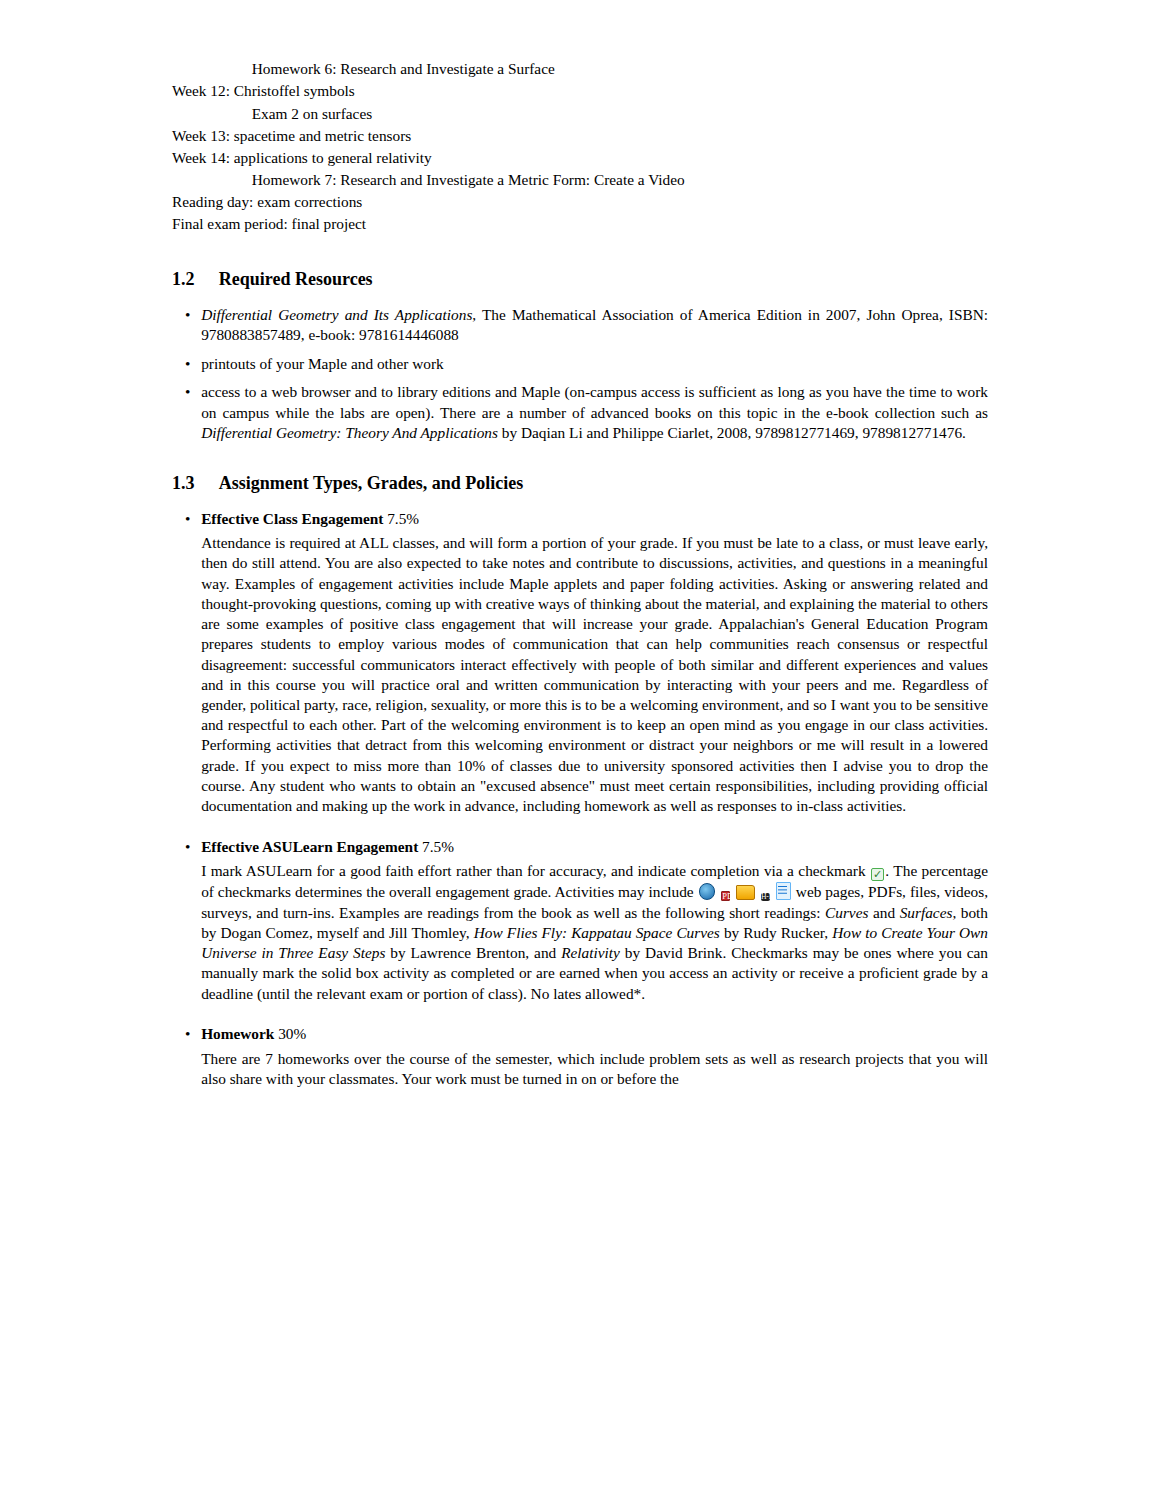Homework 6: Research and Investigate a Surface
Week 12: Christoffel symbols
Exam 2 on surfaces
Week 13: spacetime and metric tensors
Week 14: applications to general relativity
Homework 7: Research and Investigate a Metric Form: Create a Video
Reading day: exam corrections
Final exam period: final project
1.2 Required Resources
Differential Geometry and Its Applications, The Mathematical Association of America Edition in 2007, John Oprea, ISBN: 9780883857489, e-book: 9781614446088
printouts of your Maple and other work
access to a web browser and to library editions and Maple (on-campus access is sufficient as long as you have the time to work on campus while the labs are open). There are a number of advanced books on this topic in the e-book collection such as Differential Geometry: Theory And Applications by Daqian Li and Philippe Ciarlet, 2008, 9789812771469, 9789812771476.
1.3 Assignment Types, Grades, and Policies
Effective Class Engagement 7.5%
Attendance is required at ALL classes, and will form a portion of your grade. If you must be late to a class, or must leave early, then do still attend. You are also expected to take notes and contribute to discussions, activities, and questions in a meaningful way. Examples of engagement activities include Maple applets and paper folding activities. Asking or answering related and thought-provoking questions, coming up with creative ways of thinking about the material, and explaining the material to others are some examples of positive class engagement that will increase your grade. Appalachian's General Education Program prepares students to employ various modes of communication that can help communities reach consensus or respectful disagreement: successful communicators interact effectively with people of both similar and different experiences and values and in this course you will practice oral and written communication by interacting with your peers and me. Regardless of gender, political party, race, religion, sexuality, or more this is to be a welcoming environment, and so I want you to be sensitive and respectful to each other. Part of the welcoming environment is to keep an open mind as you engage in our class activities. Performing activities that detract from this welcoming environment or distract your neighbors or me will result in a lowered grade. If you expect to miss more than 10% of classes due to university sponsored activities then I advise you to drop the course. Any student who wants to obtain an "excused absence" must meet certain responsibilities, including providing official documentation and making up the work in advance, including homework as well as responses to in-class activities.
Effective ASULearn Engagement 7.5%
I mark ASULearn for a good faith effort rather than for accuracy, and indicate completion via a checkmark ✓. The percentage of checkmarks determines the overall engagement grade. Activities may include PDF H‑P web pages, PDFs, files, videos, surveys, and turn-ins. Examples are readings from the book as well as the following short readings: Curves and Surfaces, both by Dogan Comez, myself and Jill Thomley, How Flies Fly: Kappatau Space Curves by Rudy Rucker, How to Create Your Own Universe in Three Easy Steps by Lawrence Brenton, and Relativity by David Brink. Checkmarks may be ones where you can manually mark the solid box activity as completed or are earned when you access an activity or receive a proficient grade by a deadline (until the relevant exam or portion of class). No lates allowed*.
Homework 30%
There are 7 homeworks over the course of the semester, which include problem sets as well as research projects that you will also share with your classmates. Your work must be turned in on or before the